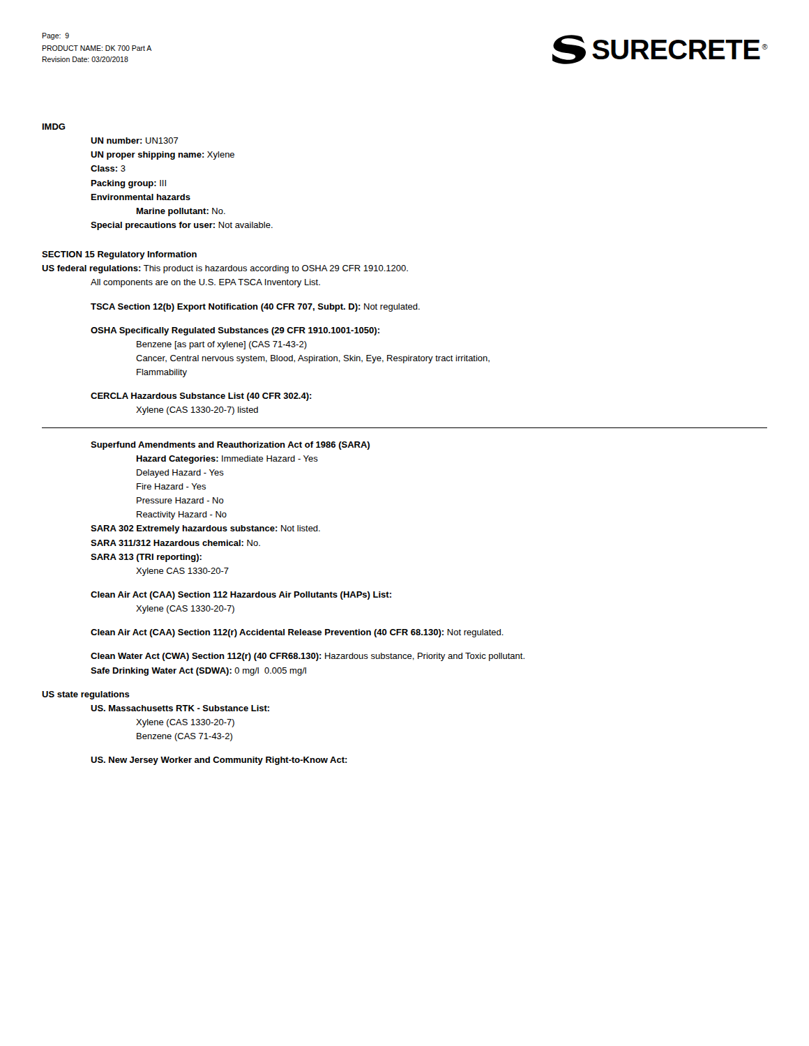Page: 9
PRODUCT NAME: DK 700 Part A
Revision Date: 03/20/2018
SURECRETE®
IMDG
UN number: UN1307
UN proper shipping name: Xylene
Class: 3
Packing group: III
Environmental hazards
Marine pollutant: No.
Special precautions for user: Not available.
SECTION 15 Regulatory Information
US federal regulations: This product is hazardous according to OSHA 29 CFR 1910.1200.
All components are on the U.S. EPA TSCA Inventory List.
TSCA Section 12(b) Export Notification (40 CFR 707, Subpt. D): Not regulated.
OSHA Specifically Regulated Substances (29 CFR 1910.1001-1050):
Benzene [as part of xylene] (CAS 71-43-2)
Cancer, Central nervous system, Blood, Aspiration, Skin, Eye, Respiratory tract irritation,
Flammability
CERCLA Hazardous Substance List (40 CFR 302.4):
Xylene (CAS 1330-20-7) listed
Superfund Amendments and Reauthorization Act of 1986 (SARA)
Hazard Categories: Immediate Hazard - Yes
Delayed Hazard - Yes
Fire Hazard - Yes
Pressure Hazard - No
Reactivity Hazard - No
SARA 302 Extremely hazardous substance: Not listed.
SARA 311/312 Hazardous chemical: No.
SARA 313 (TRI reporting):
Xylene CAS 1330-20-7
Clean Air Act (CAA) Section 112 Hazardous Air Pollutants (HAPs) List:
Xylene (CAS 1330-20-7)
Clean Air Act (CAA) Section 112(r) Accidental Release Prevention (40 CFR 68.130): Not regulated.
Clean Water Act (CWA) Section 112(r) (40 CFR68.130): Hazardous substance, Priority and Toxic pollutant.
Safe Drinking Water Act (SDWA): 0 mg/l 0.005 mg/l
US state regulations
US. Massachusetts RTK - Substance List:
Xylene (CAS 1330-20-7)
Benzene (CAS 71-43-2)
US. New Jersey Worker and Community Right-to-Know Act: